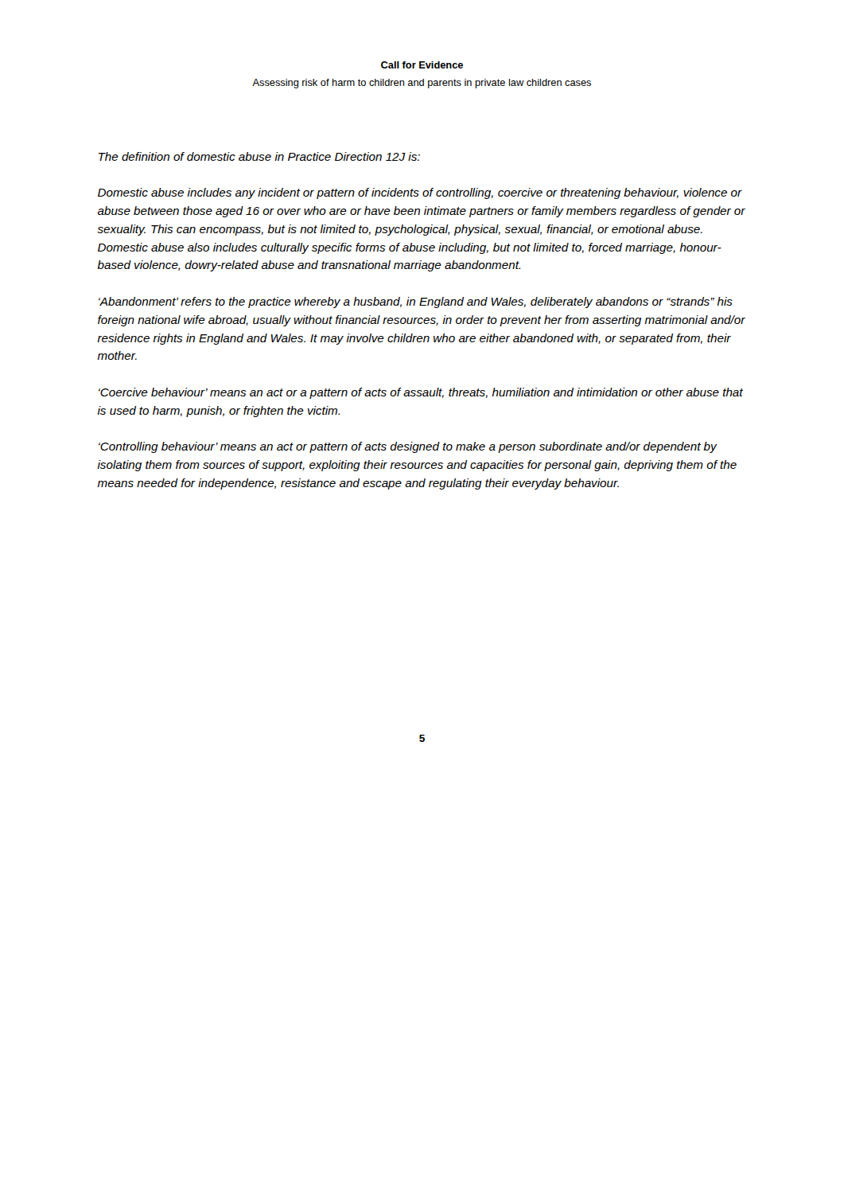Call for Evidence
Assessing risk of harm to children and parents in private law children cases
The definition of domestic abuse in Practice Direction 12J is:
Domestic abuse includes any incident or pattern of incidents of controlling, coercive or threatening behaviour, violence or abuse between those aged 16 or over who are or have been intimate partners or family members regardless of gender or sexuality. This can encompass, but is not limited to, psychological, physical, sexual, financial, or emotional abuse. Domestic abuse also includes culturally specific forms of abuse including, but not limited to, forced marriage, honour-based violence, dowry-related abuse and transnational marriage abandonment.
‘Abandonment’ refers to the practice whereby a husband, in England and Wales, deliberately abandons or “strands” his foreign national wife abroad, usually without financial resources, in order to prevent her from asserting matrimonial and/or residence rights in England and Wales. It may involve children who are either abandoned with, or separated from, their mother.
‘Coercive behaviour’ means an act or a pattern of acts of assault, threats, humiliation and intimidation or other abuse that is used to harm, punish, or frighten the victim.
‘Controlling behaviour’ means an act or pattern of acts designed to make a person subordinate and/or dependent by isolating them from sources of support, exploiting their resources and capacities for personal gain, depriving them of the means needed for independence, resistance and escape and regulating their everyday behaviour.
5